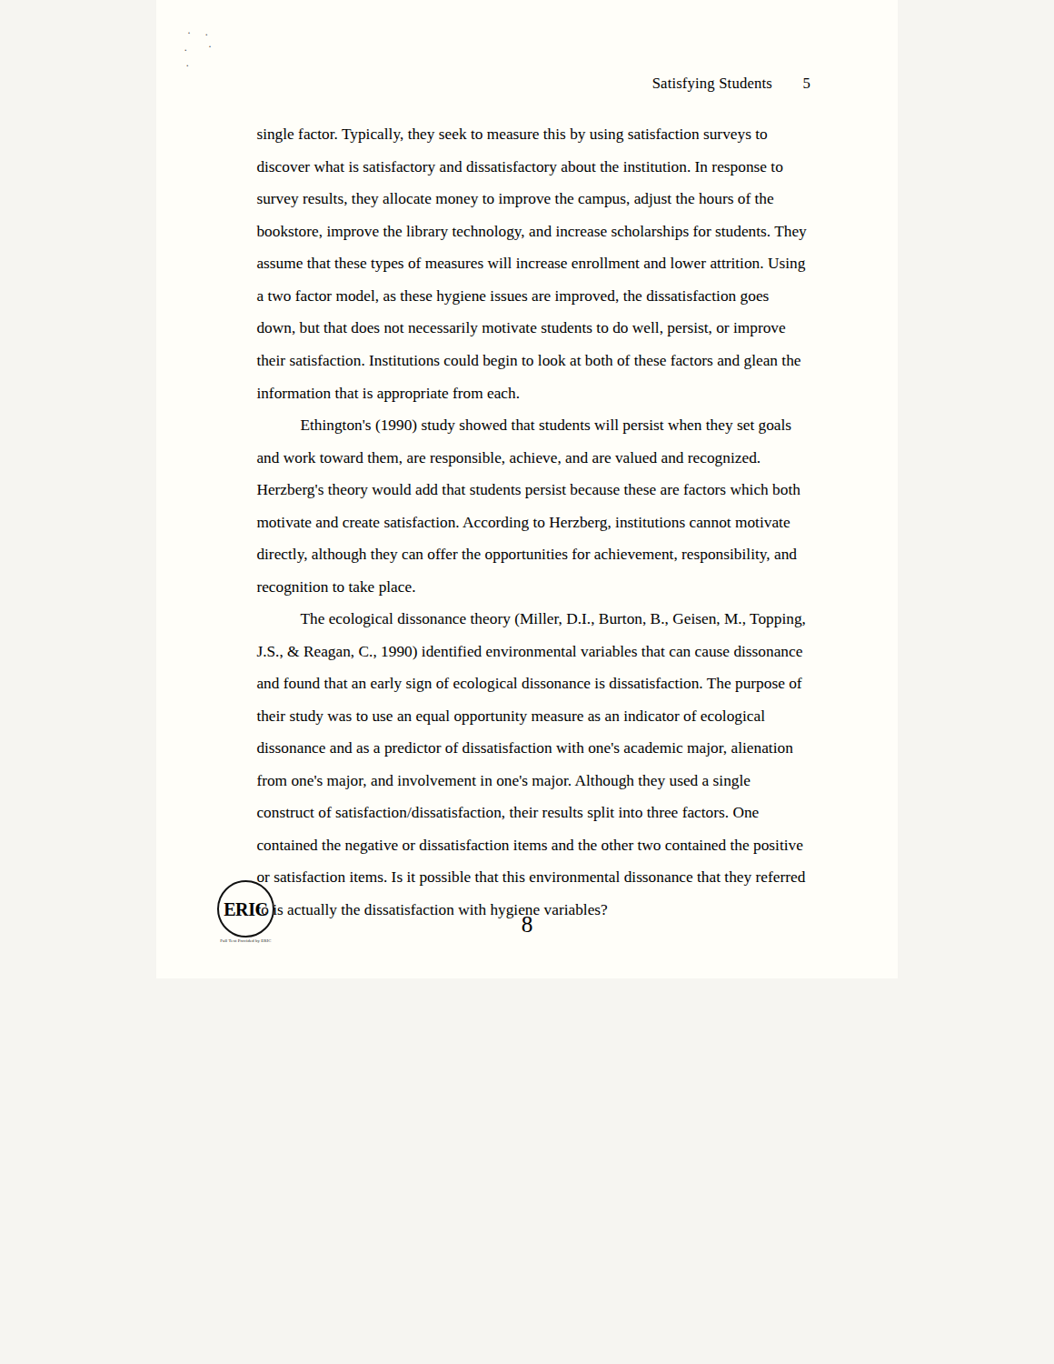. . . . .
Satisfying Students5
single factor. Typically, they seek to measure this by using satisfaction surveys to discover what is satisfactory and dissatisfactory about the institution. In response to survey results, they allocate money to improve the campus, adjust the hours of the bookstore, improve the library technology, and increase scholarships for students. They assume that these types of measures will increase enrollment and lower attrition. Using a two factor model, as these hygiene issues are improved, the dissatisfaction goes down, but that does not necessarily motivate students to do well, persist, or improve their satisfaction. Institutions could begin to look at both of these factors and glean the information that is appropriate from each.
Ethington's (1990) study showed that students will persist when they set goals and work toward them, are responsible, achieve, and are valued and recognized. Herzberg's theory would add that students persist because these are factors which both motivate and create satisfaction. According to Herzberg, institutions cannot motivate directly, although they can offer the opportunities for achievement, responsibility, and recognition to take place.
The ecological dissonance theory (Miller, D.I., Burton, B., Geisen, M., Topping, J.S., & Reagan, C., 1990) identified environmental variables that can cause dissonance and found that an early sign of ecological dissonance is dissatisfaction. The purpose of their study was to use an equal opportunity measure as an indicator of ecological dissonance and as a predictor of dissatisfaction with one's academic major, alienation from one's major, and involvement in one's major. Although they used a single construct of satisfaction/dissatisfaction, their results split into three factors. One contained the negative or dissatisfaction items and the other two contained the positive or satisfaction items. Is it possible that this environmental dissonance that they referred to is actually the dissatisfaction with hygiene variables?
ERIC Full Text Provided by ERIC
8